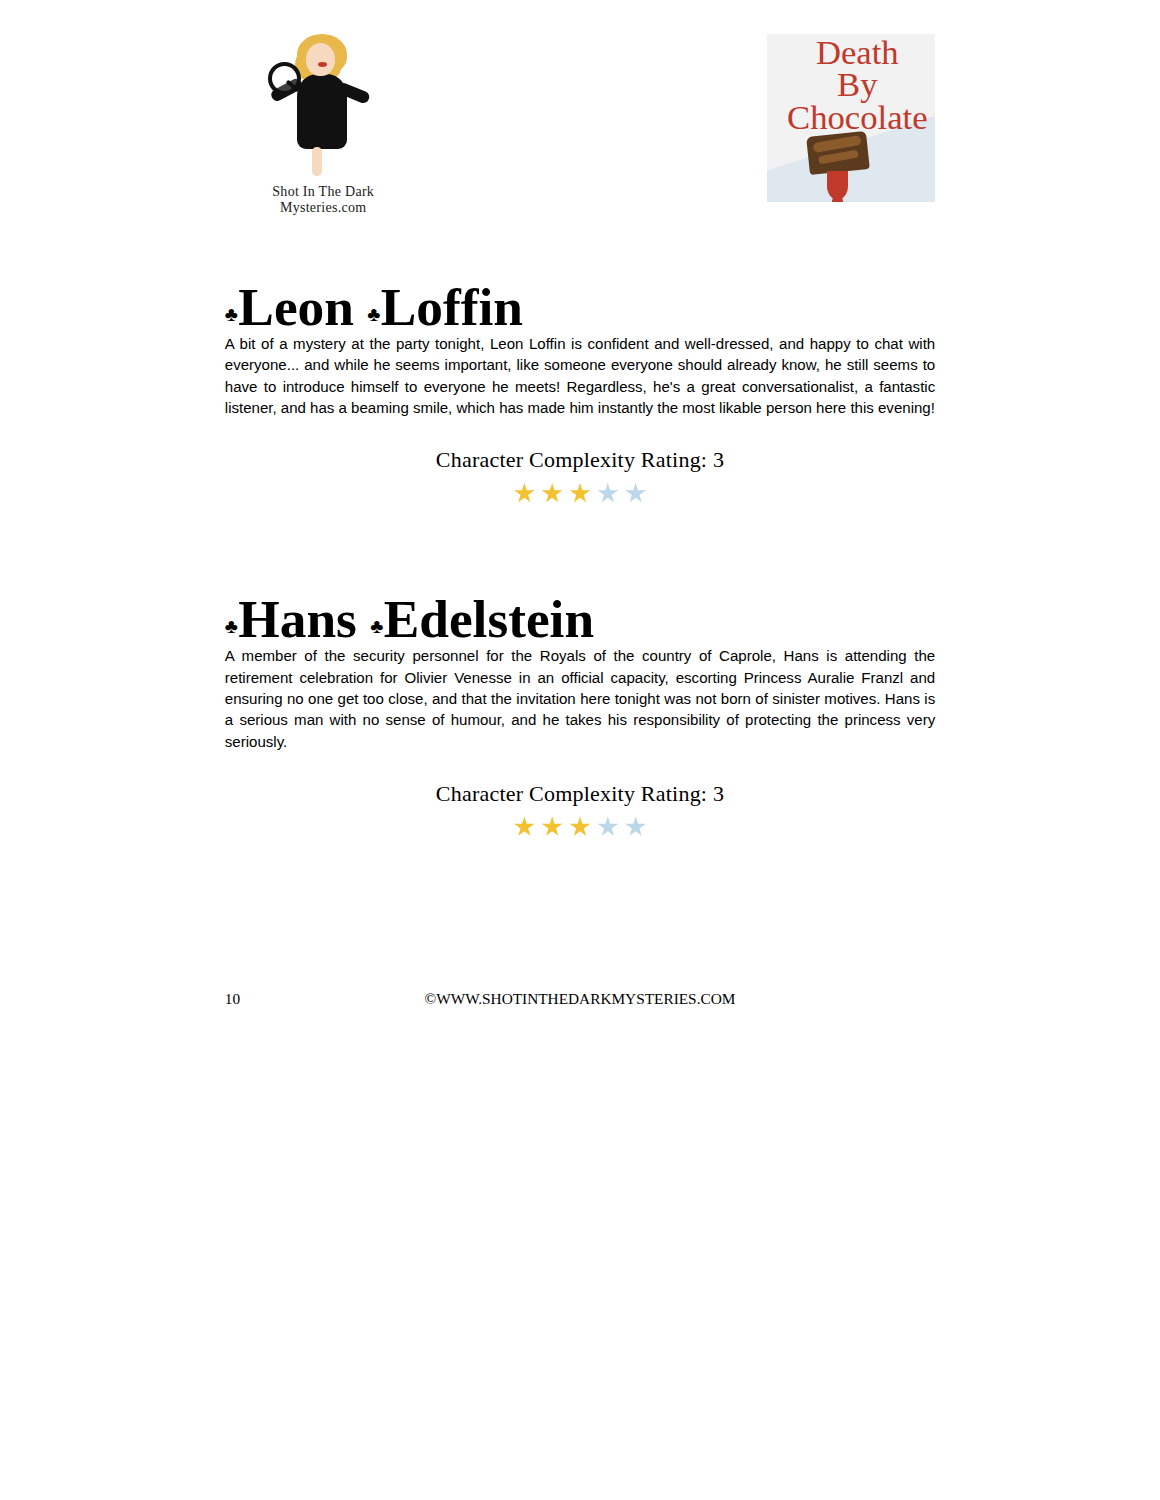Shot In The Dark Mysteries.com
Death By Chocolate
♣Leon ♣Loffin
A bit of a mystery at the party tonight, Leon Loffin is confident and well-dressed, and happy to chat with everyone... and while he seems important, like someone everyone should already know, he still seems to have to introduce himself to everyone he meets! Regardless, he's a great conversationalist, a fantastic listener, and has a beaming smile, which has made him instantly the most likable person here this evening!
Character Complexity Rating: 3
♣Hans ♣Edelstein
A member of the security personnel for the Royals of the country of Caprole, Hans is attending the retirement celebration for Olivier Venesse in an official capacity, escorting Princess Auralie Franzl and ensuring no one get too close, and that the invitation here tonight was not born of sinister motives. Hans is a serious man with no sense of humour, and he takes his responsibility of protecting the princess very seriously.
Character Complexity Rating: 3
10
©WWW.SHOTINTHEDARKMYSTERIES.COM